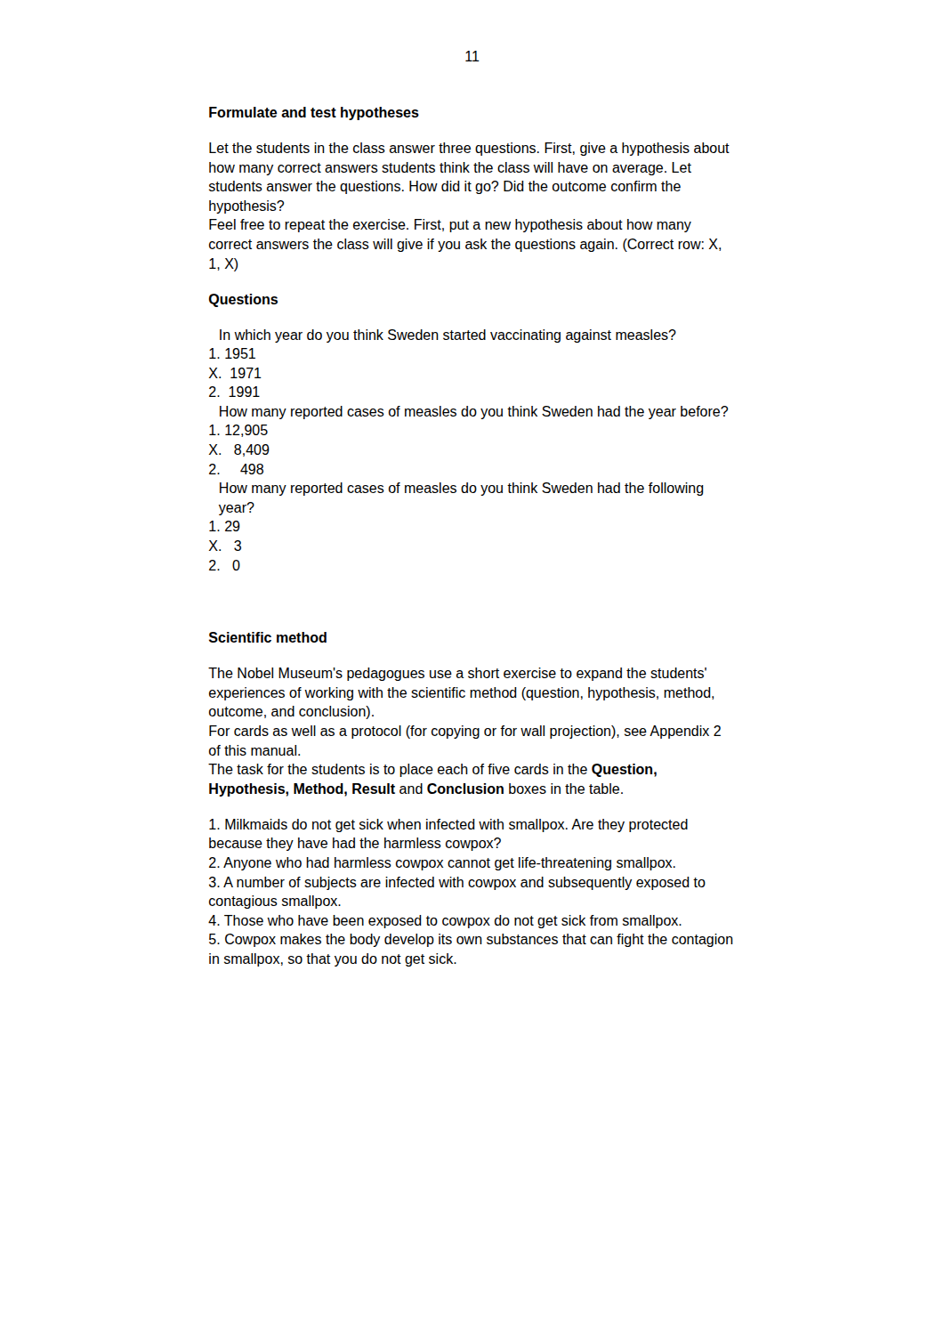11
Formulate and test hypotheses
Let the students in the class answer three questions. First, give a hypothesis about how many correct answers students think the class will have on average. Let students answer the questions. How did it go? Did the outcome confirm the hypothesis?
Feel free to repeat the exercise. First, put a new hypothesis about how many correct answers the class will give if you ask the questions again. (Correct row: X, 1, X)
Questions
In which year do you think Sweden started vaccinating against measles?
1. 1951
X. 1971
2. 1991
How many reported cases of measles do you think Sweden had the year before?
1. 12,905
X. 8,409
2. 498
How many reported cases of measles do you think Sweden had the following year?
1. 29
X. 3
2. 0
Scientific method
The Nobel Museum's pedagogues use a short exercise to expand the students' experiences of working with the scientific method (question, hypothesis, method, outcome, and conclusion).
For cards as well as a protocol (for copying or for wall projection), see Appendix 2 of this manual.
The task for the students is to place each of five cards in the Question, Hypothesis, Method, Result and Conclusion boxes in the table.
1. Milkmaids do not get sick when infected with smallpox. Are they protected because they have had the harmless cowpox?
2. Anyone who had harmless cowpox cannot get life-threatening smallpox.
3. A number of subjects are infected with cowpox and subsequently exposed to contagious smallpox.
4. Those who have been exposed to cowpox do not get sick from smallpox.
5. Cowpox makes the body develop its own substances that can fight the contagion in smallpox, so that you do not get sick.